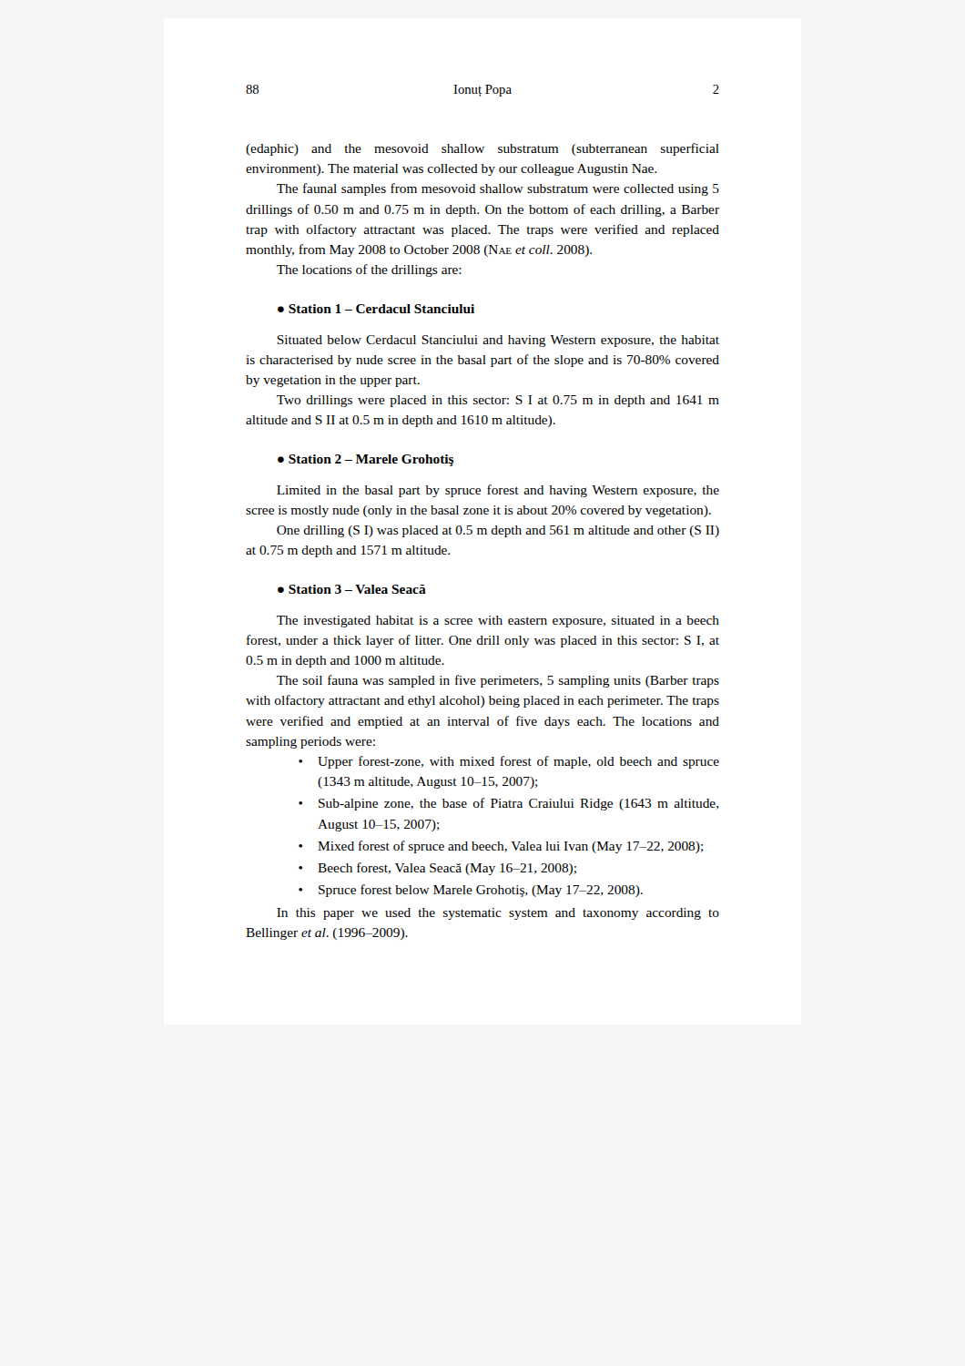88
Ionuț Popa
2
(edaphic) and the mesovoid shallow substratum (subterranean superficial environment). The material was collected by our colleague Augustin Nae.
The faunal samples from mesovoid shallow substratum were collected using 5 drillings of 0.50 m and 0.75 m in depth. On the bottom of each drilling, a Barber trap with olfactory attractant was placed. The traps were verified and replaced monthly, from May 2008 to October 2008 (Nae et coll. 2008).
The locations of the drillings are:
● Station 1 – Cerdacul Stanciului
Situated below Cerdacul Stanciului and having Western exposure, the habitat is characterised by nude scree in the basal part of the slope and is 70-80% covered by vegetation in the upper part.
Two drillings were placed in this sector: S I at 0.75 m in depth and 1641 m altitude and S II at 0.5 m in depth and 1610 m altitude).
● Station 2 – Marele Grohotiş
Limited in the basal part by spruce forest and having Western exposure, the scree is mostly nude (only in the basal zone it is about 20% covered by vegetation).
One drilling (S I) was placed at 0.5 m depth and 561 m altitude and other (S II) at 0.75 m depth and 1571 m altitude.
● Station 3 – Valea Seacă
The investigated habitat is a scree with eastern exposure, situated in a beech forest, under a thick layer of litter. One drill only was placed in this sector: S I, at 0.5 m in depth and 1000 m altitude.
The soil fauna was sampled in five perimeters, 5 sampling units (Barber traps with olfactory attractant and ethyl alcohol) being placed in each perimeter. The traps were verified and emptied at an interval of five days each. The locations and sampling periods were:
Upper forest-zone, with mixed forest of maple, old beech and spruce (1343 m altitude, August 10–15, 2007);
Sub-alpine zone, the base of Piatra Craiului Ridge (1643 m altitude, August 10–15, 2007);
Mixed forest of spruce and beech, Valea lui Ivan (May 17–22, 2008);
Beech forest, Valea Seacă (May 16–21, 2008);
Spruce forest below Marele Grohotiş, (May 17–22, 2008).
In this paper we used the systematic system and taxonomy according to Bellinger et al. (1996–2009).